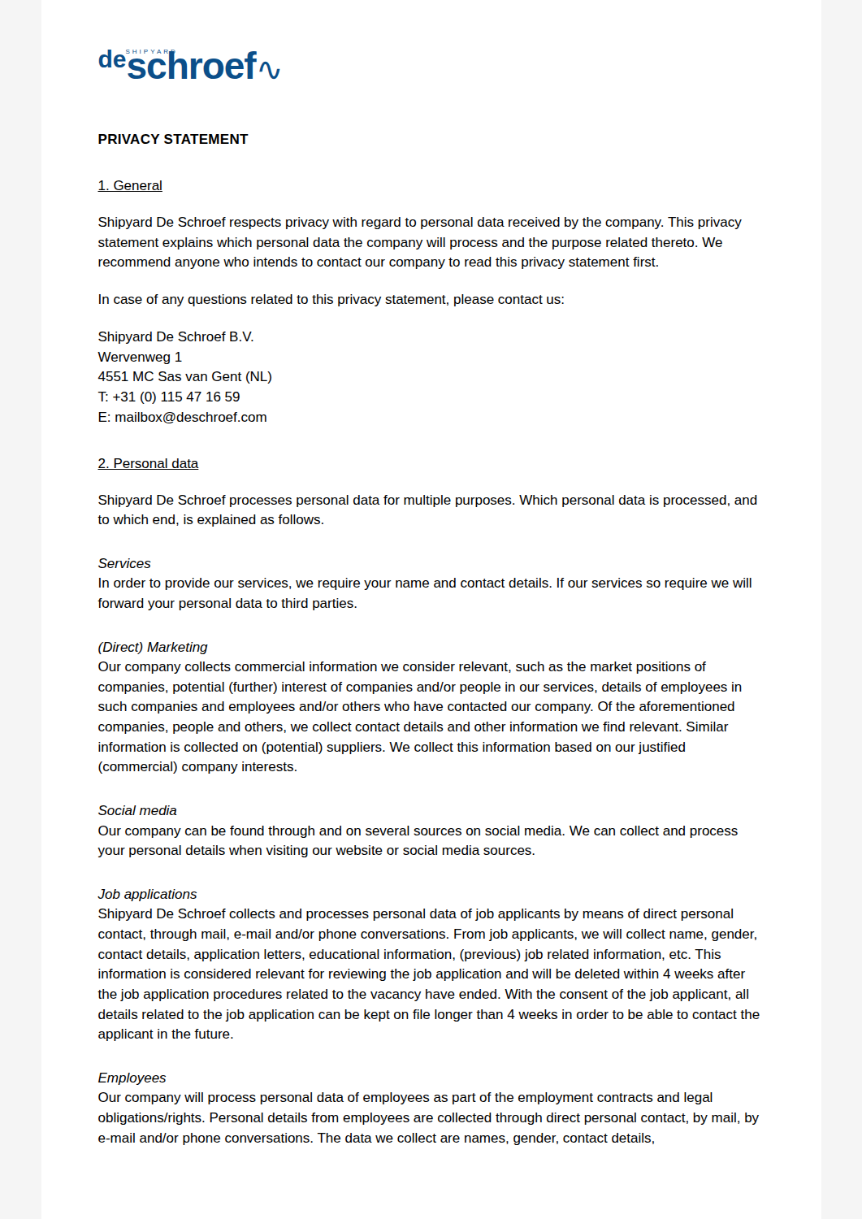SHIPYARD deschroef∿
PRIVACY STATEMENT
1. General
Shipyard De Schroef respects privacy with regard to personal data received by the company. This privacy statement explains which personal data the company will process and the purpose related thereto. We recommend anyone who intends to contact our company to read this privacy statement first.
In case of any questions related to this privacy statement, please contact us:
Shipyard De Schroef B.V.
Wervenweg 1
4551 MC Sas van Gent (NL)
T: +31 (0) 115 47 16 59
E: mailbox@deschroef.com
2. Personal data
Shipyard De Schroef processes personal data for multiple purposes. Which personal data is processed, and to which end, is explained as follows.
Services
In order to provide our services, we require your name and contact details. If our services so require we will forward your personal data to third parties.
(Direct) Marketing
Our company collects commercial information we consider relevant, such as the market positions of companies, potential (further) interest of companies and/or people in our services, details of employees in such companies and employees and/or others who have contacted our company. Of the aforementioned companies, people and others, we collect contact details and other information we find relevant. Similar information is collected on (potential) suppliers. We collect this information based on our justified (commercial) company interests.
Social media
Our company can be found through and on several sources on social media. We can collect and process your personal details when visiting our website or social media sources.
Job applications
Shipyard De Schroef collects and processes personal data of job applicants by means of direct personal contact, through mail, e-mail and/or phone conversations. From job applicants, we will collect name, gender, contact details, application letters, educational information, (previous) job related information, etc. This information is considered relevant for reviewing the job application and will be deleted within 4 weeks after the job application procedures related to the vacancy have ended. With the consent of the job applicant, all details related to the job application can be kept on file longer than 4 weeks in order to be able to contact the applicant in the future.
Employees
Our company will process personal data of employees as part of the employment contracts and legal obligations/rights. Personal details from employees are collected through direct personal contact, by mail, by e-mail and/or phone conversations. The data we collect are names, gender, contact details,